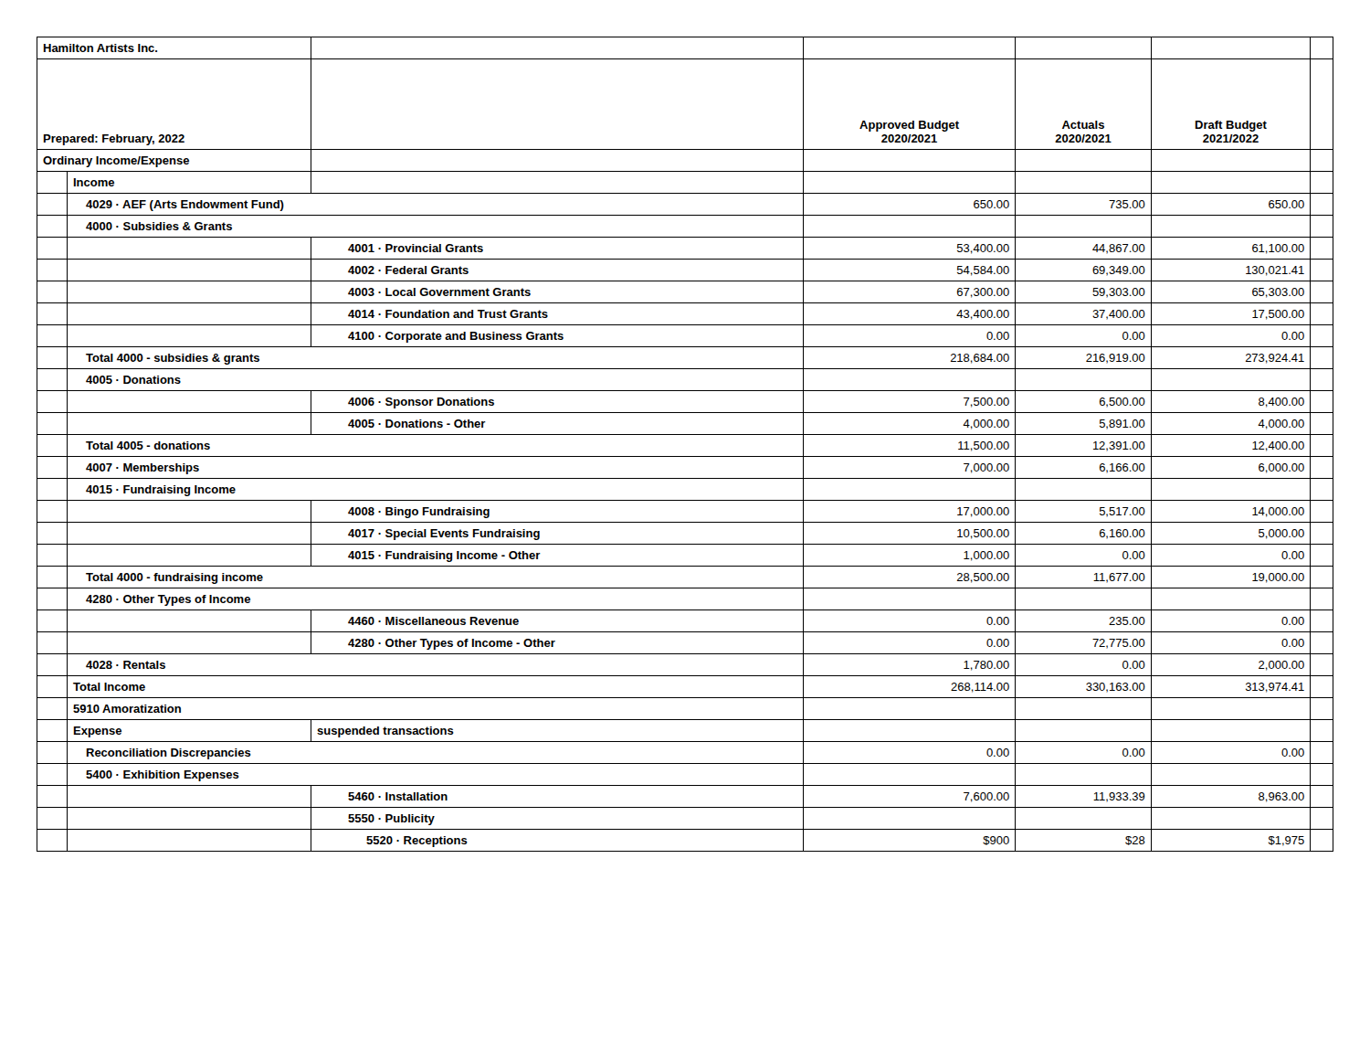| Hamilton Artists Inc. | | | | | |
| Prepared: February, 2022 | | Approved Budget 2020/2021 | Actuals 2020/2021 | Draft Budget 2021/2022 | |
| Ordinary Income/Expense | | | | | |
| | Income | | | | | |
| | 4029 · AEF (Arts Endowment Fund) | 650.00 | 735.00 | 650.00 | |
| | 4000 · Subsidies & Grants | | | | |
| | | 4001 · Provincial Grants | 53,400.00 | 44,867.00 | 61,100.00 | |
| | | 4002 · Federal Grants | 54,584.00 | 69,349.00 | 130,021.41 | |
| | | 4003 · Local Government Grants | 67,300.00 | 59,303.00 | 65,303.00 | |
| | | 4014 · Foundation and Trust Grants | 43,400.00 | 37,400.00 | 17,500.00 | |
| | | 4100 · Corporate and Business Grants | 0.00 | 0.00 | 0.00 | |
| | Total 4000 - subsidies & grants | 218,684.00 | 216,919.00 | 273,924.41 | |
| | 4005 · Donations | | | | |
| | | 4006 · Sponsor Donations | 7,500.00 | 6,500.00 | 8,400.00 | |
| | | 4005 · Donations - Other | 4,000.00 | 5,891.00 | 4,000.00 | |
| | Total 4005 - donations | 11,500.00 | 12,391.00 | 12,400.00 | |
| | 4007 · Memberships | 7,000.00 | 6,166.00 | 6,000.00 | |
| | 4015 · Fundraising Income | | | | |
| | | 4008 · Bingo Fundraising | 17,000.00 | 5,517.00 | 14,000.00 | |
| | | 4017 · Special Events Fundraising | 10,500.00 | 6,160.00 | 5,000.00 | |
| | | 4015 · Fundraising Income - Other | 1,000.00 | 0.00 | 0.00 | |
| | Total 4000 - fundraising income | 28,500.00 | 11,677.00 | 19,000.00 | |
| | 4280 · Other Types of Income | | | | |
| | | 4460 · Miscellaneous Revenue | 0.00 | 235.00 | 0.00 | |
| | | 4280 · Other Types of Income - Other | 0.00 | 72,775.00 | 0.00 | |
| | 4028 · Rentals | 1,780.00 | 0.00 | 2,000.00 | |
| | Total Income | 268,114.00 | 330,163.00 | 313,974.41 | |
| | 5910 Amoratization | | | | |
| | Expense | suspended transactions | | | | |
| | Reconciliation Discrepancies | 0.00 | 0.00 | 0.00 | |
| | 5400 · Exhibition Expenses | | | | |
| | | 5460 · Installation | 7,600.00 | 11,933.39 | 8,963.00 | |
| | | 5550 · Publicity | | | | |
| | | 5520 · Receptions | $900 | $28 | $1,975 | |